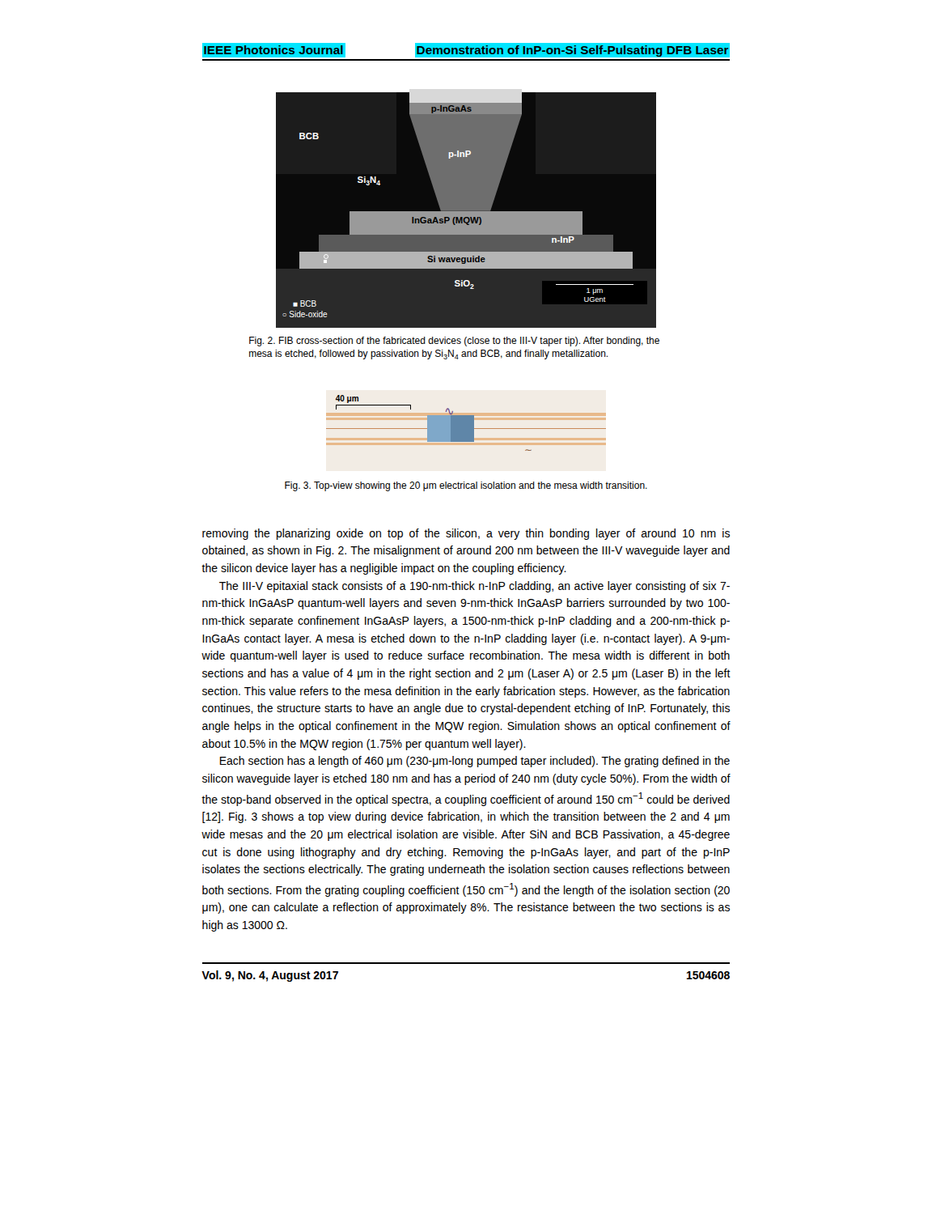IEEE Photonics Journal Demonstration of InP-on-Si Self-Pulsating DFB Laser
Au
p-InGaAs
BCB
p-InP
Si3N4
InGaAsP (MQW)
n-InP
Si waveguide
SiO2
■ BCB
○ Side-oxide
1 μm
UGent
Fig. 2. FIB cross-section of the fabricated devices (close to the III-V taper tip). After bonding, the mesa is etched, followed by passivation by Si3N4 and BCB, and finally metallization.
∿
∼
40 μm
Fig. 3. Top-view showing the 20 μm electrical isolation and the mesa width transition.
removing the planarizing oxide on top of the silicon, a very thin bonding layer of around 10 nm is obtained, as shown in Fig. 2. The misalignment of around 200 nm between the III-V waveguide layer and the silicon device layer has a negligible impact on the coupling efficiency.
The III-V epitaxial stack consists of a 190-nm-thick n-InP cladding, an active layer consisting of six 7-nm-thick InGaAsP quantum-well layers and seven 9-nm-thick InGaAsP barriers surrounded by two 100-nm-thick separate confinement InGaAsP layers, a 1500-nm-thick p-InP cladding and a 200-nm-thick p-InGaAs contact layer. A mesa is etched down to the n-InP cladding layer (i.e. n-contact layer). A 9-μm-wide quantum-well layer is used to reduce surface recombination. The mesa width is different in both sections and has a value of 4 μm in the right section and 2 μm (Laser A) or 2.5 μm (Laser B) in the left section. This value refers to the mesa definition in the early fabrication steps. However, as the fabrication continues, the structure starts to have an angle due to crystal-dependent etching of InP. Fortunately, this angle helps in the optical confinement in the MQW region. Simulation shows an optical confinement of about 10.5% in the MQW region (1.75% per quantum well layer).
Each section has a length of 460 μm (230-μm-long pumped taper included). The grating defined in the silicon waveguide layer is etched 180 nm and has a period of 240 nm (duty cycle 50%). From the width of the stop-band observed in the optical spectra, a coupling coefficient of around 150 cm−1 could be derived [12]. Fig. 3 shows a top view during device fabrication, in which the transition between the 2 and 4 μm wide mesas and the 20 μm electrical isolation are visible. After SiN and BCB Passivation, a 45-degree cut is done using lithography and dry etching. Removing the p-InGaAs layer, and part of the p-InP isolates the sections electrically. The grating underneath the isolation section causes reflections between both sections. From the grating coupling coefficient (150 cm−1) and the length of the isolation section (20 μm), one can calculate a reflection of approximately 8%. The resistance between the two sections is as high as 13000 Ω.
Vol. 9, No. 4, August 2017 1504608